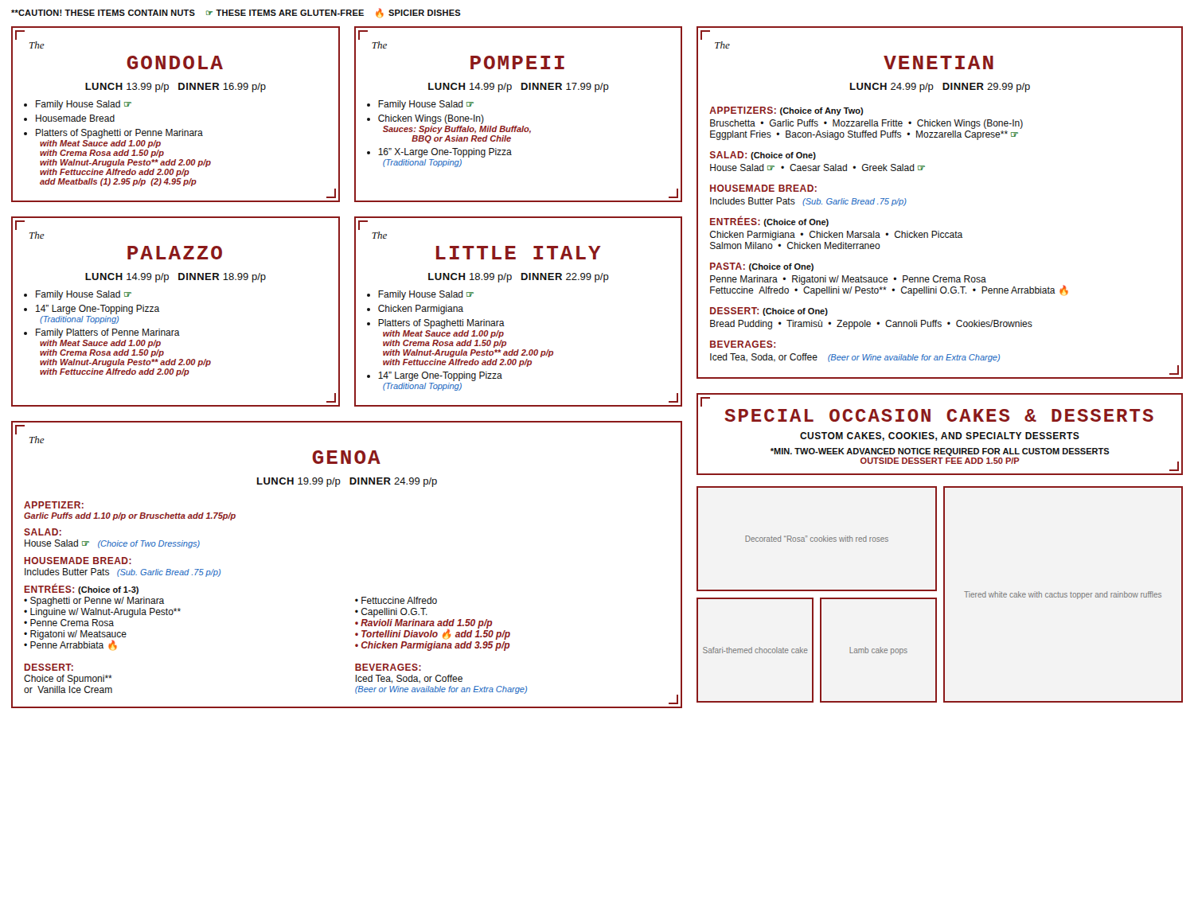**CAUTION! THESE ITEMS CONTAIN NUTS ☞ THESE ITEMS ARE GLUTEN-FREE 🔥 SPICIER DISHES
The GONDOLA
LUNCH 13.99 p/p DINNER 16.99 p/p
Family House Salad ☞
Housemade Bread
Platters of Spaghetti or Penne Marinara with Meat Sauce add 1.00 p/p with Crema Rosa add 1.50 p/p with Walnut-Arugula Pesto** add 2.00 p/p with Fettuccine Alfredo add 2.00 p/p add Meatballs (1) 2.95 p/p (2) 4.95 p/p
The POMPEII
LUNCH 14.99 p/p DINNER 17.99 p/p
Family House Salad ☞
Chicken Wings (Bone-In) Sauces: Spicy Buffalo, Mild Buffalo, BBQ or Asian Red Chile
16” X-Large One-Topping Pizza (Traditional Topping)
The PALAZZO
LUNCH 14.99 p/p DINNER 18.99 p/p
Family House Salad ☞
14” Large One-Topping Pizza (Traditional Topping)
Family Platters of Penne Marinara with Meat Sauce add 1.00 p/p with Crema Rosa add 1.50 p/p with Walnut-Arugula Pesto** add 2.00 p/p with Fettuccine Alfredo add 2.00 p/p
The LITTLE ITALY
LUNCH 18.99 p/p DINNER 22.99 p/p
Family House Salad ☞
Chicken Parmigiana
Platters of Spaghetti Marinara with Meat Sauce add 1.00 p/p with Crema Rosa add 1.50 p/p with Walnut-Arugula Pesto** add 2.00 p/p with Fettuccine Alfredo add 2.00 p/p
14” Large One-Topping Pizza (Traditional Topping)
The GENOA
LUNCH 19.99 p/p DINNER 24.99 p/p
APPETIZER:
Garlic Puffs add 1.10 p/p or Bruschetta add 1.75p/p
SALAD:
House Salad ☞ (Choice of Two Dressings)
HOUSEMADE BREAD:
Includes Butter Pats (Sub. Garlic Bread .75 p/p)
ENTRÉES:
(Choice of 1-3)
• Spaghetti or Penne w/ Marinara
• Linguine w/ Walnut-Arugula Pesto**
• Penne Crema Rosa
• Rigatoni w/ Meatsauce
• Penne Arrabbiata 🔥
• Fettuccine Alfredo
• Capellini O.G.T.
• Ravioli Marinara add 1.50 p/p
• Tortellini Diavolo 🔥 add 1.50 p/p
• Chicken Parmigiana add 3.95 p/p
DESSERT:
Choice of Spumoni**
or Vanilla Ice Cream
BEVERAGES:
Iced Tea, Soda, or Coffee
(Beer or Wine available for an Extra Charge)
The VENETIAN
LUNCH 24.99 p/p DINNER 29.99 p/p
APPETIZERS:
(Choice of Any Two)
Bruschetta • Garlic Puffs • Mozzarella Fritte • Chicken Wings (Bone-In)
Eggplant Fries • Bacon-Asiago Stuffed Puffs • Mozzarella Caprese** ☞
SALAD:
(Choice of One)
House Salad ☞ • Caesar Salad • Greek Salad ☞
HOUSEMADE BREAD:
Includes Butter Pats (Sub. Garlic Bread .75 p/p)
ENTRÉES:
(Choice of One)
Chicken Parmigiana • Chicken Marsala • Chicken Piccata
Salmon Milano • Chicken Mediterraneo
PASTA:
(Choice of One)
Penne Marinara • Rigatoni w/ Meatsauce • Penne Crema Rosa
Fettuccine Alfredo • Capellini w/ Pesto** • Capellini O.G.T. • Penne Arrabbiata 🔥
DESSERT:
(Choice of One)
Bread Pudding • Tiramisù • Zeppole • Cannoli Puffs • Cookies/Brownies
BEVERAGES:
Iced Tea, Soda, or Coffee (Beer or Wine available for an Extra Charge)
SPECIAL OCCASION CAKES & DESSERTS
CUSTOM CAKES, COOKIES, AND SPECIALTY DESSERTS
*MIN. TWO-WEEK ADVANCED NOTICE REQUIRED FOR ALL CUSTOM DESSERTS
OUTSIDE DESSERT FEE ADD 1.50 P/P
Decorated “Rosa” cookies with red roses
Tiered white cake with cactus topper and rainbow ruffles
Safari-themed chocolate cake
Lamb cake pops